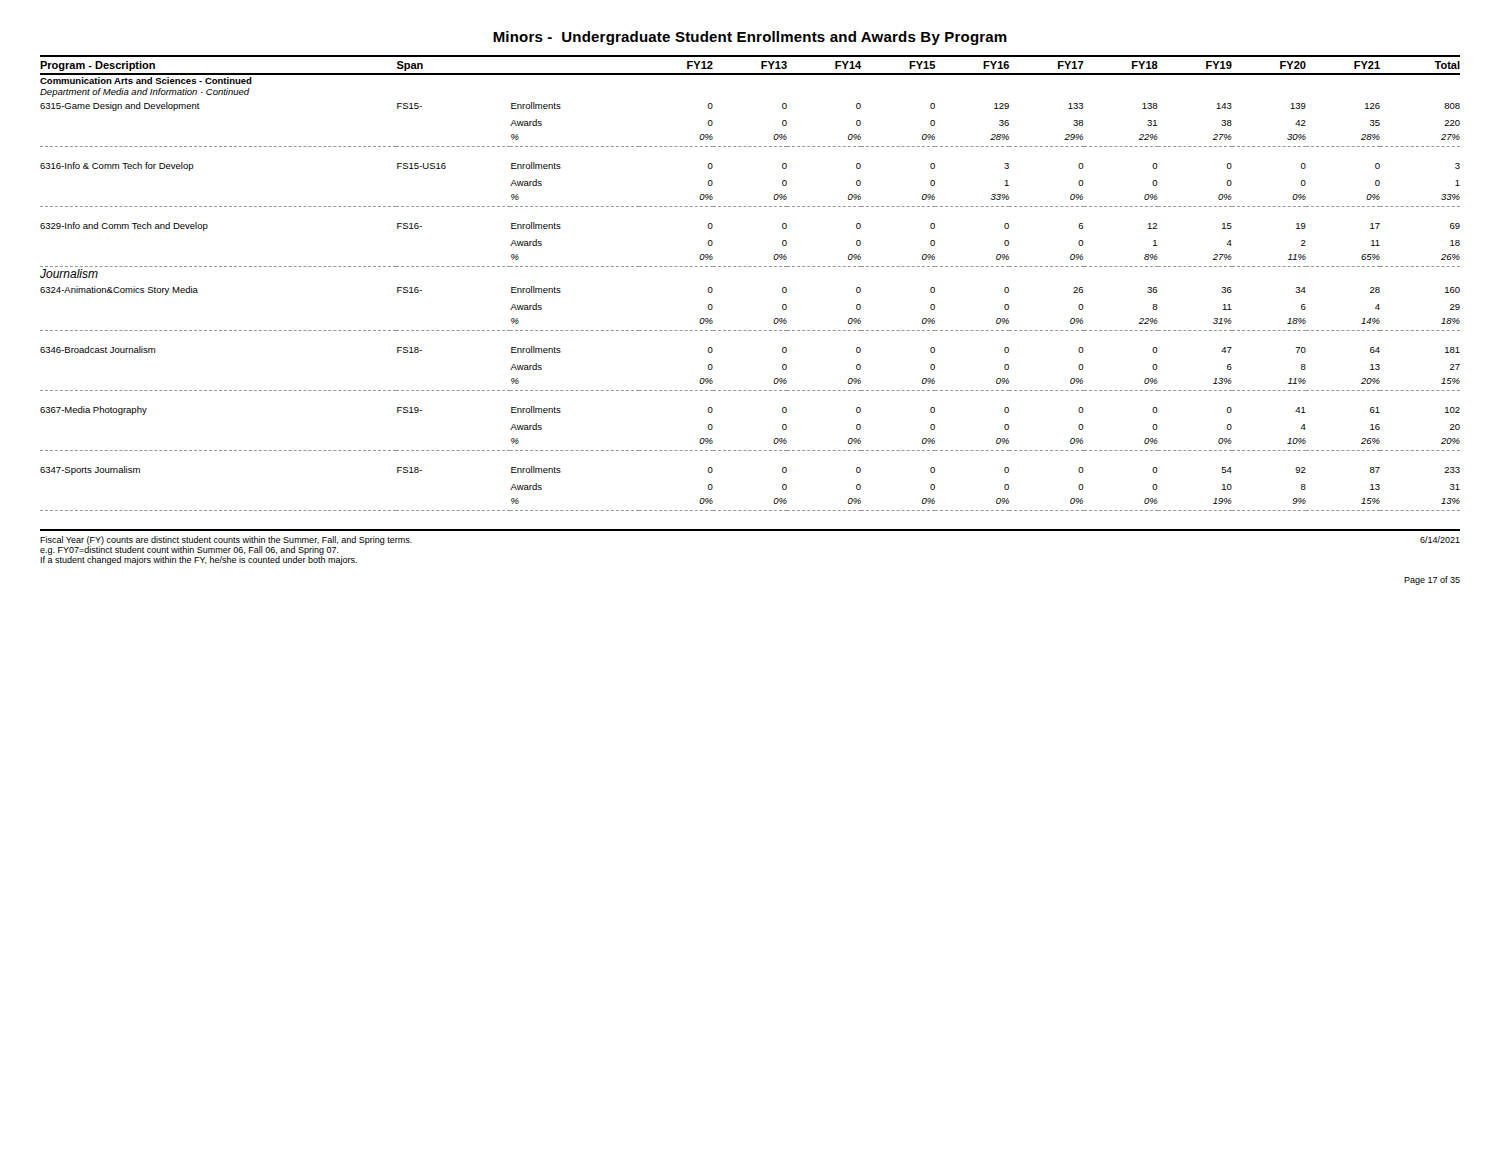Minors - Undergraduate Student Enrollments and Awards By Program
| Program - Description | Span | | FY12 | FY13 | FY14 | FY15 | FY16 | FY17 | FY18 | FY19 | FY20 | FY21 | Total |
| --- | --- | --- | --- | --- | --- | --- | --- | --- | --- | --- | --- | --- | --- |
| Communication Arts and Sciences - Continued |
| Department of Media and Information - Continued |
| 6315-Game Design and Development | FS15- | Enrollments | 0 | 0 | 0 | 0 | 129 | 133 | 138 | 143 | 139 | 126 | 808 |
| | | Awards | 0 | 0 | 0 | 0 | 36 | 38 | 31 | 38 | 42 | 35 | 220 |
| | | % | 0% | 0% | 0% | 0% | 28% | 29% | 22% | 27% | 30% | 28% | 27% |
| 6316-Info & Comm Tech for Develop | FS15-US16 | Enrollments | 0 | 0 | 0 | 0 | 3 | 0 | 0 | 0 | 0 | 0 | 3 |
| | | Awards | 0 | 0 | 0 | 0 | 1 | 0 | 0 | 0 | 0 | 0 | 1 |
| | | % | 0% | 0% | 0% | 0% | 33% | 0% | 0% | 0% | 0% | 0% | 33% |
| 6329-Info and Comm Tech and Develop | FS16- | Enrollments | 0 | 0 | 0 | 0 | 0 | 6 | 12 | 15 | 19 | 17 | 69 |
| | | Awards | 0 | 0 | 0 | 0 | 0 | 0 | 1 | 4 | 2 | 11 | 18 |
| | | % | 0% | 0% | 0% | 0% | 0% | 0% | 8% | 27% | 11% | 65% | 26% |
| Journalism |
| 6324-Animation&Comics Story Media | FS16- | Enrollments | 0 | 0 | 0 | 0 | 0 | 26 | 36 | 36 | 34 | 28 | 160 |
| | | Awards | 0 | 0 | 0 | 0 | 0 | 0 | 8 | 11 | 6 | 4 | 29 |
| | | % | 0% | 0% | 0% | 0% | 0% | 0% | 22% | 31% | 18% | 14% | 18% |
| 6346-Broadcast Journalism | FS18- | Enrollments | 0 | 0 | 0 | 0 | 0 | 0 | 0 | 47 | 70 | 64 | 181 |
| | | Awards | 0 | 0 | 0 | 0 | 0 | 0 | 0 | 6 | 8 | 13 | 27 |
| | | % | 0% | 0% | 0% | 0% | 0% | 0% | 0% | 13% | 11% | 20% | 15% |
| 6367-Media Photography | FS19- | Enrollments | 0 | 0 | 0 | 0 | 0 | 0 | 0 | 0 | 41 | 61 | 102 |
| | | Awards | 0 | 0 | 0 | 0 | 0 | 0 | 0 | 0 | 4 | 16 | 20 |
| | | % | 0% | 0% | 0% | 0% | 0% | 0% | 0% | 0% | 10% | 26% | 20% |
| 6347-Sports Journalism | FS18- | Enrollments | 0 | 0 | 0 | 0 | 0 | 0 | 0 | 54 | 92 | 87 | 233 |
| | | Awards | 0 | 0 | 0 | 0 | 0 | 0 | 0 | 10 | 8 | 13 | 31 |
| | | % | 0% | 0% | 0% | 0% | 0% | 0% | 0% | 19% | 9% | 15% | 13% |
Fiscal Year (FY) counts are distinct student counts within the Summer, Fall, and Spring terms.
e.g. FY07=distinct student count within Summer 06, Fall 06, and Spring 07.
If a student changed majors within the FY, he/she is counted under both majors.
6/14/2021
Page 17 of 35